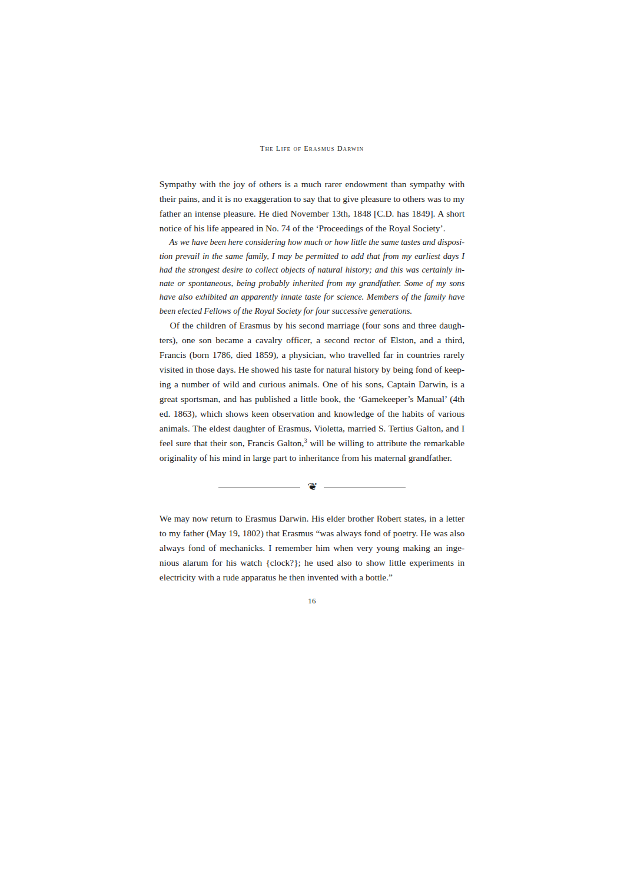The Life of Erasmus Darwin
Sympathy with the joy of others is a much rarer endowment than sympathy with their pains, and it is no exaggeration to say that to give pleasure to others was to my father an intense pleasure. He died November 13th, 1848 [C.D. has 1849]. A short notice of his life appeared in No. 74 of the ‘Proceedings of the Royal Society’.
As we have been here considering how much or how little the same tastes and disposition prevail in the same family, I may be permitted to add that from my earliest days I had the strongest desire to collect objects of natural history; and this was certainly innate or spontaneous, being probably inherited from my grandfather. Some of my sons have also exhibited an apparently innate taste for science. Members of the family have been elected Fellows of the Royal Society for four successive generations.
Of the children of Erasmus by his second marriage (four sons and three daughters), one son became a cavalry officer, a second rector of Elston, and a third, Francis (born 1786, died 1859), a physician, who travelled far in countries rarely visited in those days. He showed his taste for natural history by being fond of keeping a number of wild and curious animals. One of his sons, Captain Darwin, is a great sportsman, and has published a little book, the ‘Gamekeeper’s Manual’ (4th ed. 1863), which shows keen observation and knowledge of the habits of various animals. The eldest daughter of Erasmus, Violetta, married S. Tertius Galton, and I feel sure that their son, Francis Galton,3 will be willing to attribute the remarkable originality of his mind in large part to inheritance from his maternal grandfather.
❦
We may now return to Erasmus Darwin. His elder brother Robert states, in a letter to my father (May 19, 1802) that Erasmus “was always fond of poetry. He was also always fond of mechanicks. I remember him when very young making an ingenious alarum for his watch {clock?}; he used also to show little experiments in electricity with a rude apparatus he then invented with a bottle.”
16